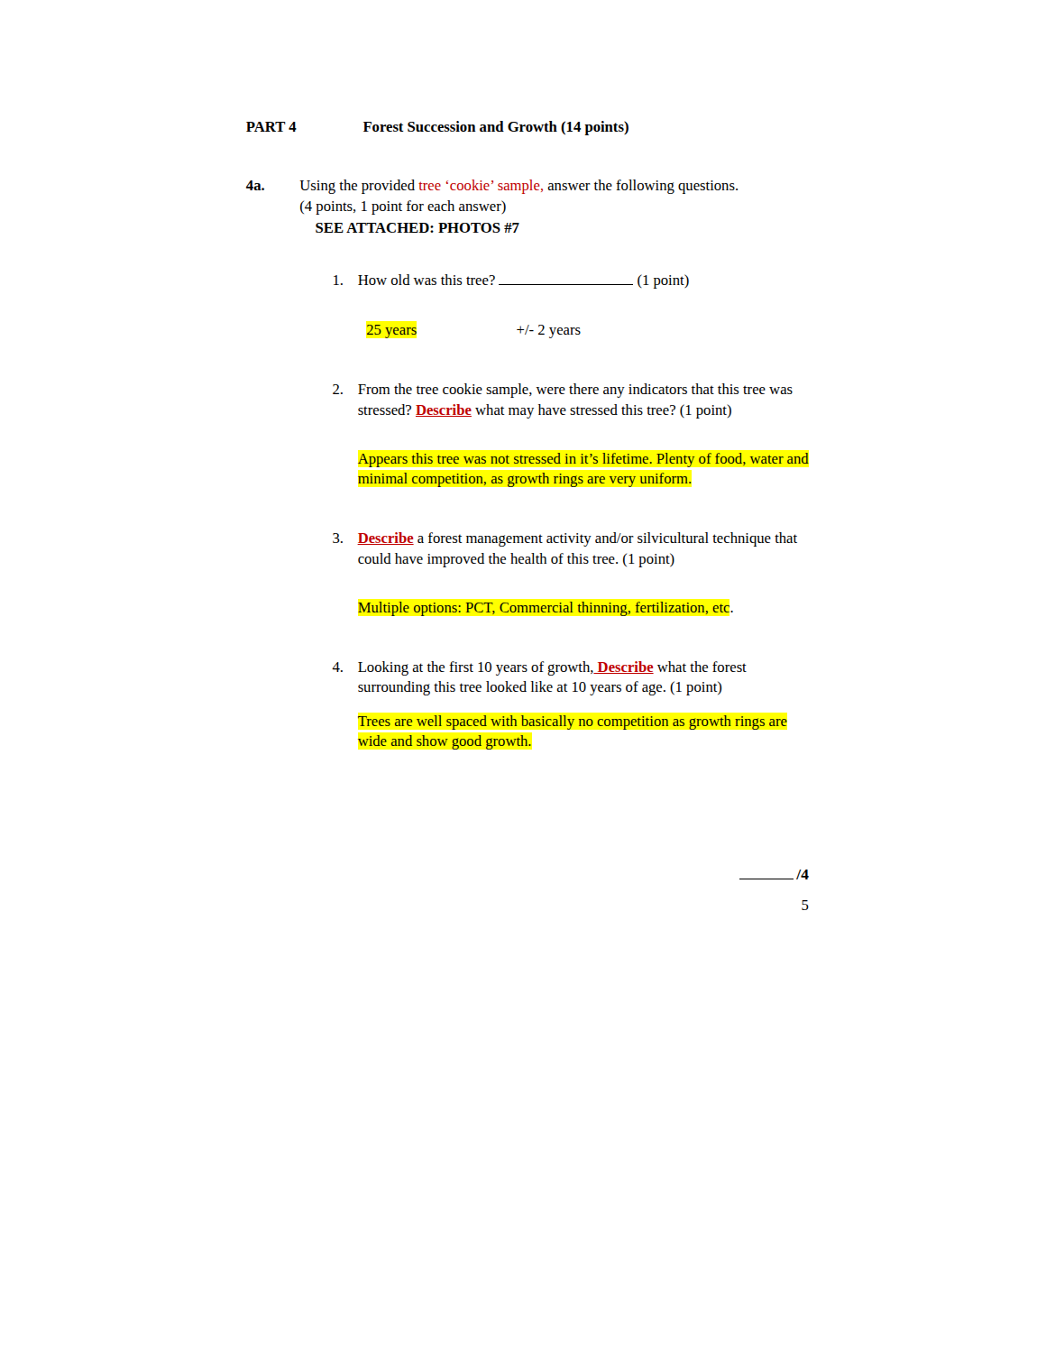PART 4 Forest Succession and Growth (14 points)
4a.
Using the provided tree ‘cookie’ sample, answer the following questions.
(4 points, 1 point for each answer)
SEE ATTACHED: PHOTOS #7
How old was this tree? (1 point)
25 years +/- 2 years
From the tree cookie sample, were there any indicators that this tree was stressed? Describe what may have stressed this tree? (1 point)
Appears this tree was not stressed in it’s lifetime. Plenty of food, water and minimal competition, as growth rings are very uniform.
Describe a forest management activity and/or silvicultural technique that could have improved the health of this tree. (1 point)
Multiple options: PCT, Commercial thinning, fertilization, etc.
Looking at the first 10 years of growth, Describe what the forest surrounding this tree looked like at 10 years of age. (1 point)
Trees are well spaced with basically no competition as growth rings are wide and show good growth.
/4
5